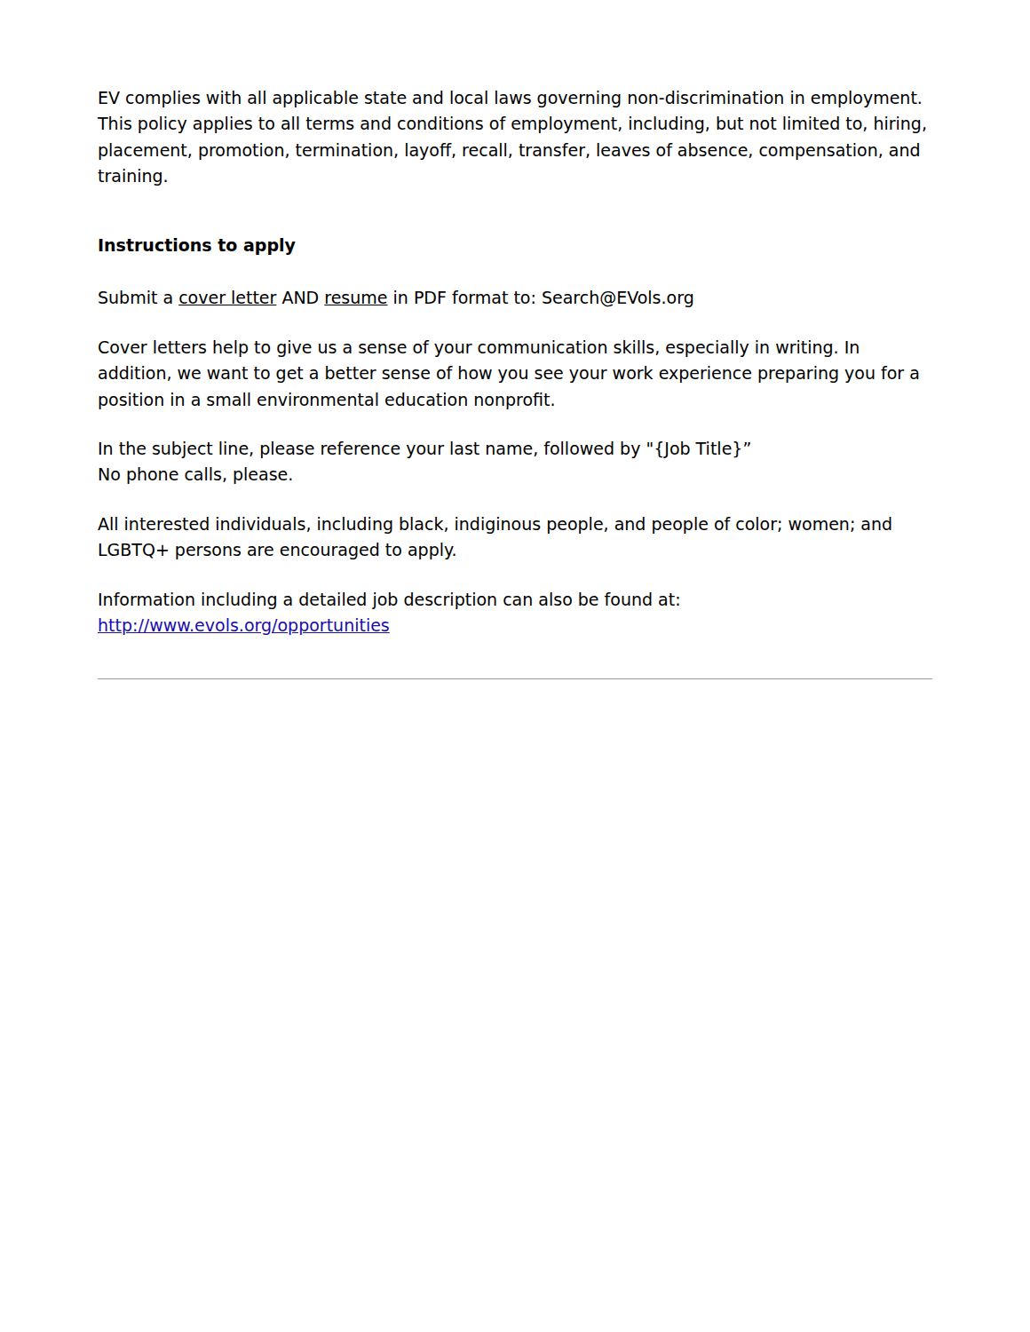EV complies with all applicable state and local laws governing non-discrimination in employment. This policy applies to all terms and conditions of employment, including, but not limited to, hiring, placement, promotion, termination, layoff, recall, transfer, leaves of absence, compensation, and training.
Instructions to apply
Submit a cover letter AND resume in PDF format to: Search@EVols.org
Cover letters help to give us a sense of your communication skills, especially in writing. In addition, we want to get a better sense of how you see your work experience preparing you for a position in a small environmental education nonprofit.
In the subject line, please reference your last name, followed by "{Job Title}”
No phone calls, please.
All interested individuals, including black, indiginous people, and people of color; women; and LGBTQ+ persons are encouraged to apply.
Information including a detailed job description can also be found at:
http://www.evols.org/opportunities